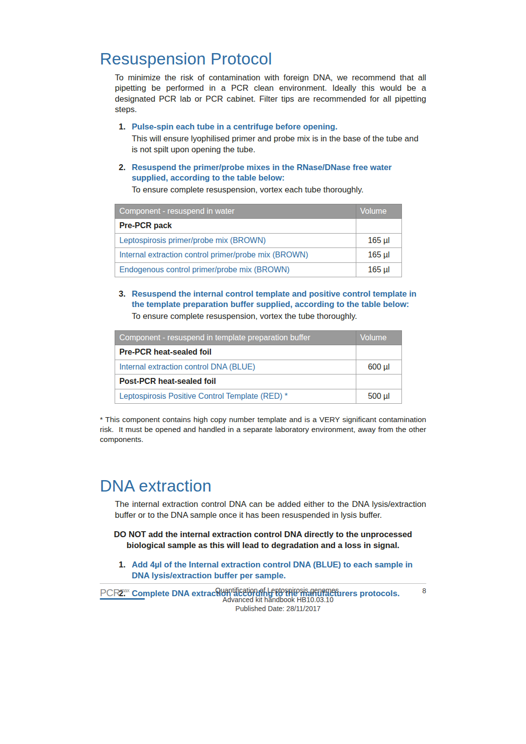Resuspension Protocol
To minimize the risk of contamination with foreign DNA, we recommend that all pipetting be performed in a PCR clean environment. Ideally this would be a designated PCR lab or PCR cabinet. Filter tips are recommended for all pipetting steps.
Pulse-spin each tube in a centrifuge before opening. This will ensure lyophilised primer and probe mix is in the base of the tube and is not spilt upon opening the tube.
Resuspend the primer/probe mixes in the RNase/DNase free water supplied, according to the table below: To ensure complete resuspension, vortex each tube thoroughly.
| Component - resuspend in water | Volume |
| --- | --- |
| Pre-PCR pack | |
| Leptospirosis primer/probe mix (BROWN) | 165 µl |
| Internal extraction control primer/probe mix (BROWN) | 165 µl |
| Endogenous control primer/probe mix (BROWN) | 165 µl |
Resuspend the internal control template and positive control template in the template preparation buffer supplied, according to the table below: To ensure complete resuspension, vortex the tube thoroughly.
| Component - resuspend in template preparation buffer | Volume |
| --- | --- |
| Pre-PCR heat-sealed foil | |
| Internal extraction control DNA (BLUE) | 600 µl |
| Post-PCR heat-sealed foil | |
| Leptospirosis Positive Control Template (RED) * | 500 µl |
* This component contains high copy number template and is a VERY significant contamination risk. It must be opened and handled in a separate laboratory environment, away from the other components.
DNA extraction
The internal extraction control DNA can be added either to the DNA lysis/extraction buffer or to the DNA sample once it has been resuspended in lysis buffer.
DO NOT add the internal extraction control DNA directly to the unprocessed biological sample as this will lead to degradation and a loss in signal.
Add 4µl of the Internal extraction control DNA (BLUE) to each sample in DNA lysis/extraction buffer per sample.
Complete DNA extraction according to the manufacturers protocols.
PCRmax
Quantification of Leptospirosis genomes.
Advanced kit handbook HB10.03.10
Published Date: 28/11/2017
8